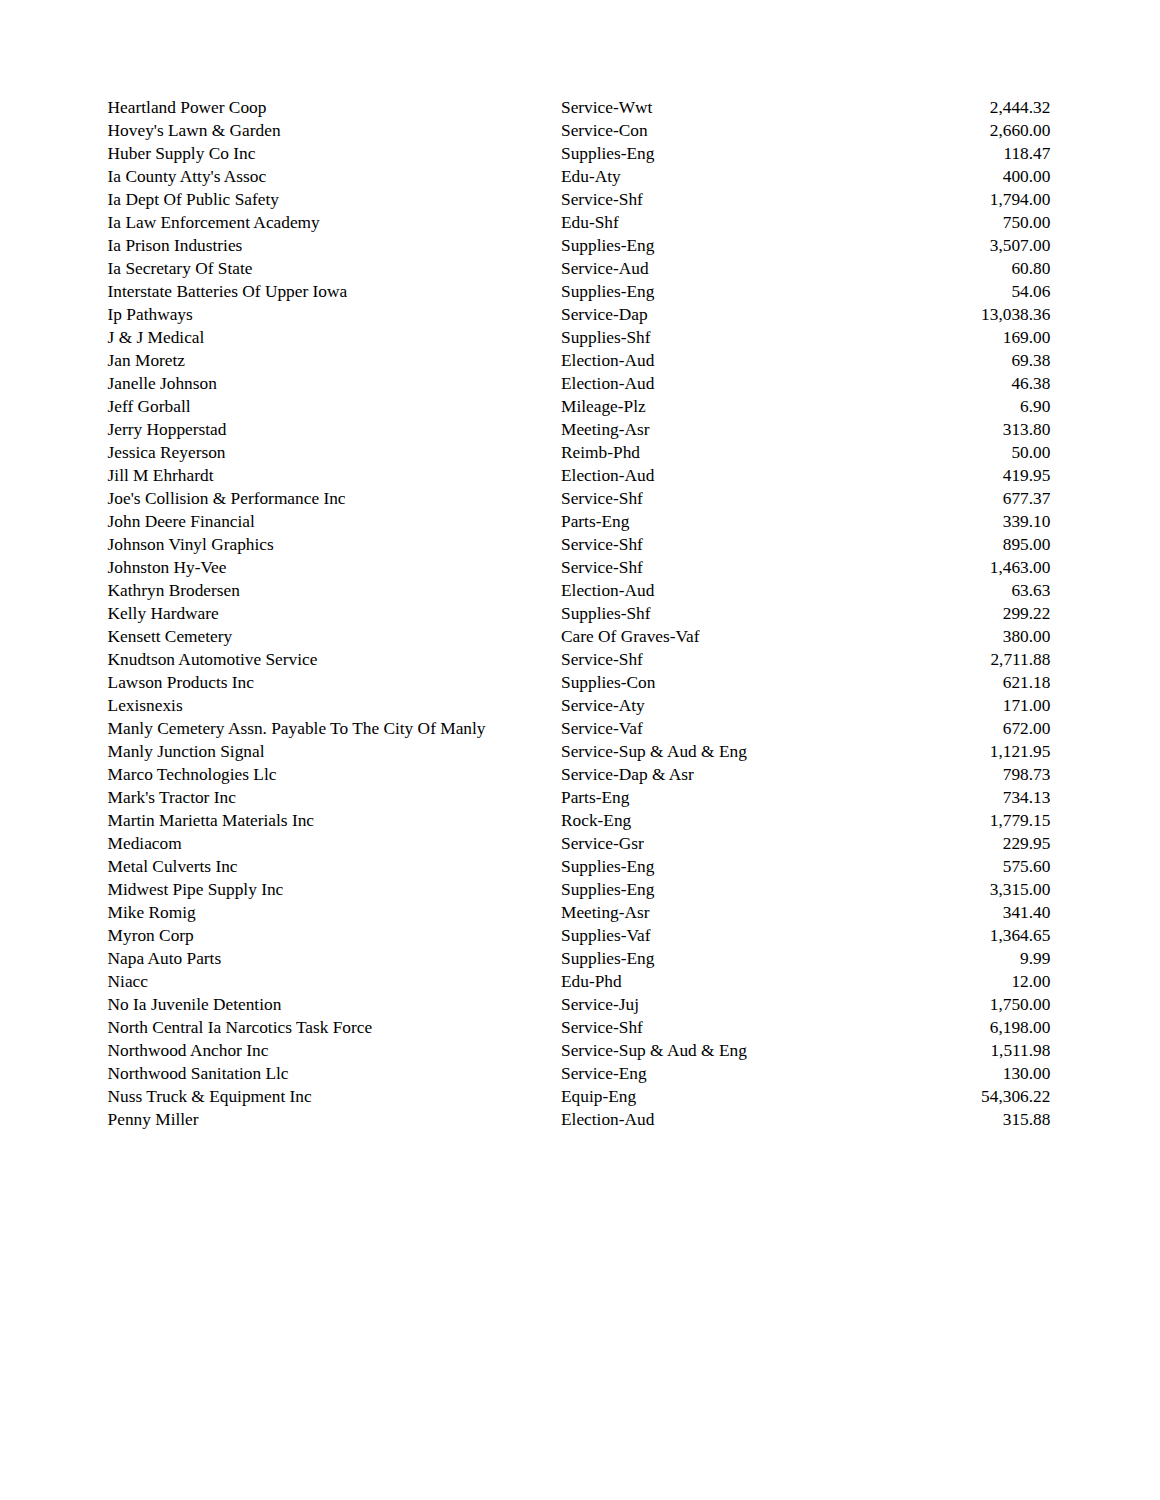| Heartland Power Coop | Service-Wwt | 2,444.32 |
| Hovey's Lawn & Garden | Service-Con | 2,660.00 |
| Huber Supply Co Inc | Supplies-Eng | 118.47 |
| Ia County Atty's Assoc | Edu-Aty | 400.00 |
| Ia Dept Of Public Safety | Service-Shf | 1,794.00 |
| Ia Law Enforcement Academy | Edu-Shf | 750.00 |
| Ia Prison Industries | Supplies-Eng | 3,507.00 |
| Ia Secretary Of State | Service-Aud | 60.80 |
| Interstate Batteries Of Upper Iowa | Supplies-Eng | 54.06 |
| Ip Pathways | Service-Dap | 13,038.36 |
| J & J Medical | Supplies-Shf | 169.00 |
| Jan Moretz | Election-Aud | 69.38 |
| Janelle Johnson | Election-Aud | 46.38 |
| Jeff Gorball | Mileage-Plz | 6.90 |
| Jerry Hopperstad | Meeting-Asr | 313.80 |
| Jessica Reyerson | Reimb-Phd | 50.00 |
| Jill M Ehrhardt | Election-Aud | 419.95 |
| Joe's Collision & Performance Inc | Service-Shf | 677.37 |
| John Deere Financial | Parts-Eng | 339.10 |
| Johnson Vinyl Graphics | Service-Shf | 895.00 |
| Johnston Hy-Vee | Service-Shf | 1,463.00 |
| Kathryn Brodersen | Election-Aud | 63.63 |
| Kelly Hardware | Supplies-Shf | 299.22 |
| Kensett Cemetery | Care Of Graves-Vaf | 380.00 |
| Knudtson Automotive Service | Service-Shf | 2,711.88 |
| Lawson Products Inc | Supplies-Con | 621.18 |
| Lexisnexis | Service-Aty | 171.00 |
| Manly Cemetery Assn. Payable To The City Of Manly | Service-Vaf | 672.00 |
| Manly Junction Signal | Service-Sup & Aud & Eng | 1,121.95 |
| Marco Technologies Llc | Service-Dap & Asr | 798.73 |
| Mark's Tractor Inc | Parts-Eng | 734.13 |
| Martin Marietta Materials Inc | Rock-Eng | 1,779.15 |
| Mediacom | Service-Gsr | 229.95 |
| Metal Culverts Inc | Supplies-Eng | 575.60 |
| Midwest Pipe Supply Inc | Supplies-Eng | 3,315.00 |
| Mike Romig | Meeting-Asr | 341.40 |
| Myron Corp | Supplies-Vaf | 1,364.65 |
| Napa Auto Parts | Supplies-Eng | 9.99 |
| Niacc | Edu-Phd | 12.00 |
| No Ia Juvenile Detention | Service-Juj | 1,750.00 |
| North Central Ia Narcotics Task Force | Service-Shf | 6,198.00 |
| Northwood Anchor Inc | Service-Sup & Aud & Eng | 1,511.98 |
| Northwood Sanitation Llc | Service-Eng | 130.00 |
| Nuss Truck & Equipment Inc | Equip-Eng | 54,306.22 |
| Penny Miller | Election-Aud | 315.88 |